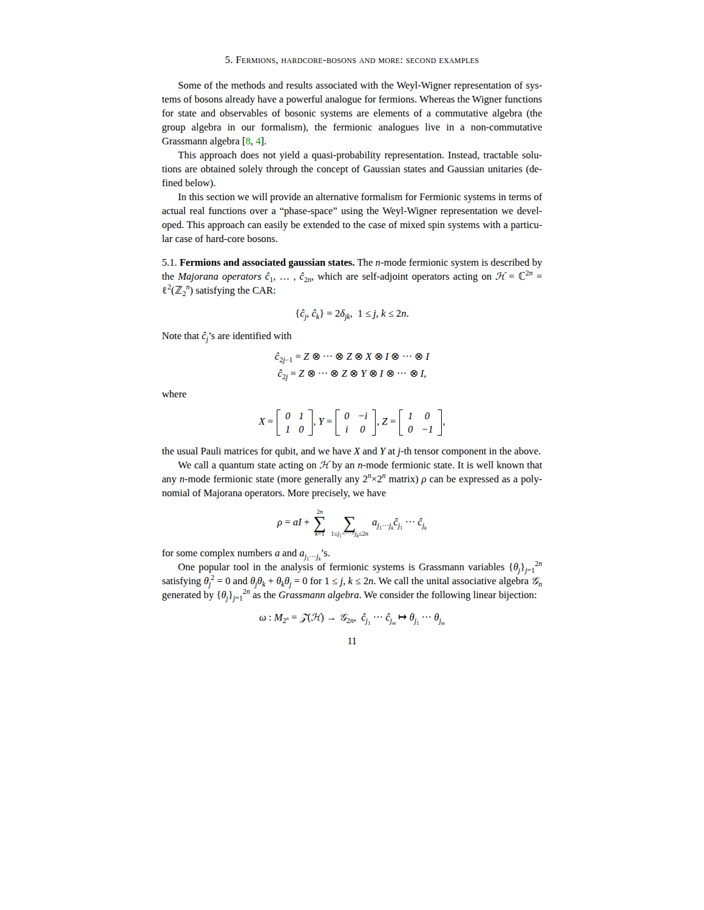5. Fermions, hardcore-bosons and more: second examples
Some of the methods and results associated with the Weyl-Wigner representation of systems of bosons already have a powerful analogue for fermions. Whereas the Wigner functions for state and observables of bosonic systems are elements of a commutative algebra (the group algebra in our formalism), the fermionic analogues live in a non-commutative Grassmann algebra [8, 4].
This approach does not yield a quasi-probability representation. Instead, tractable solutions are obtained solely through the concept of Gaussian states and Gaussian unitaries (defined below).
In this section we will provide an alternative formalism for Fermionic systems in terms of actual real functions over a “phase-space” using the Weyl-Wigner representation we developed. This approach can easily be extended to the case of mixed spin systems with a particular case of hard-core bosons.
5.1. Fermions and associated gaussian states. The n-mode fermionic system is described by the Majorana operators ĉ1, … , ĉ2n, which are self-adjoint operators acting on ℋ = ℂ2n = ℓ2(ℤ2n) satisfying the CAR:
{ĉj, ĉk} = 2δjk, 1 ≤ j, k ≤ 2n.
Note that ĉj’s are identified with
ĉ2j−1 = Z ⊗ ··· ⊗ Z ⊗ X ⊗ I ⊗ ··· ⊗ I
ĉ2j = Z ⊗ ··· ⊗ Z ⊗ Y ⊗ I ⊗ ··· ⊗ I,
where
X =
| 0 | 1 |
| 1 | 0 |
, Y =
| 0 | − i |
| i | 0 |
, Z =
| 1 | 0 |
| 0 | −1 |
,
the usual Pauli matrices for qubit, and we have X and Y at j-th tensor component in the above.
We call a quantum state acting on ℋ by an n-mode fermionic state. It is well known that any n-mode fermionic state (more generally any 2n×2n matrix) ρ can be expressed as a polynomial of Majorana operators. More precisely, we have
ρ = aI + 2n∑k=1 ∑1≤j1<···<jk≤2n aj1···jkĉj1 ··· ĉjk
for some complex numbers a and aj1···jk’s.
One popular tool in the analysis of fermionic systems is Grassmann variables {θj}j=12n satisfying θj2 = 0 and θjθk + θkθj = 0 for 1 ≤ j, k ≤ 2n. We call the unital associative algebra 𝒢n generated by {θj}j=12n as the Grassmann algebra. We consider the following linear bijection:
ω : M2n = 𝒵(ℋ) → 𝒢2n, ĉj1 ··· ĉjm ↦ θj1 ··· θjm
11